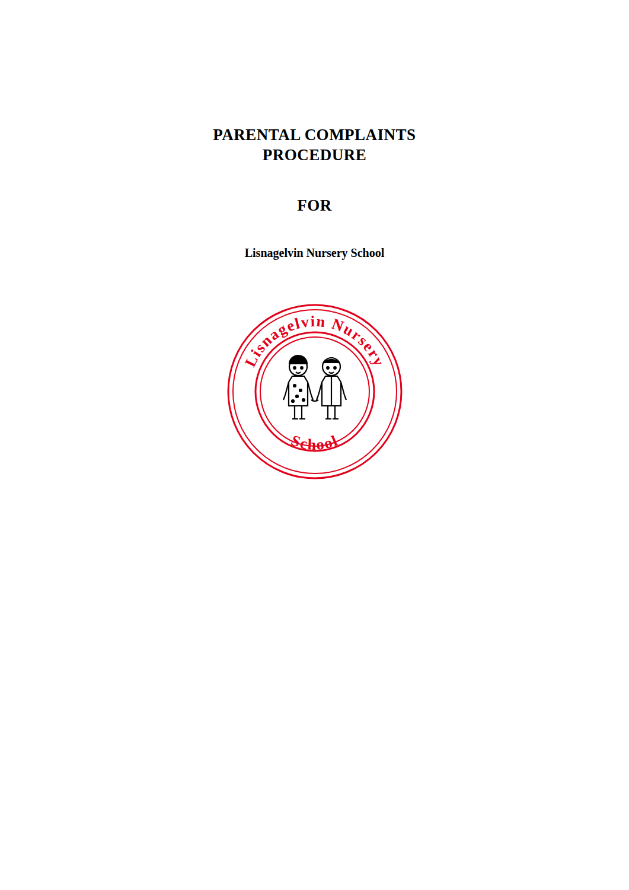PARENTAL COMPLAINTS
PROCEDURE
FOR
Lisnagelvin Nursery School
Lisnagelvin Nursery School